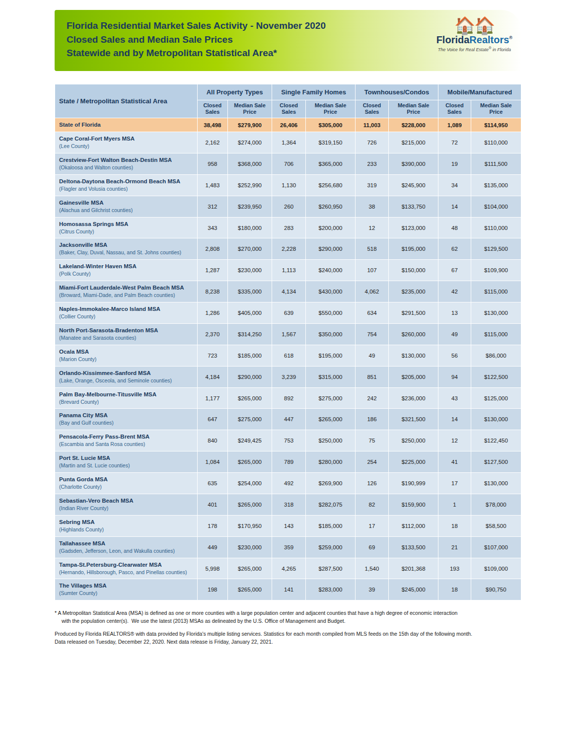Florida Residential Market Sales Activity - November 2020
Closed Sales and Median Sale Prices
Statewide and by Metropolitan Statistical Area*
🏠🏠
FloridaRealtors®
The Voice for Real Estate® in Florida
| State / Metropolitan Statistical Area | All Property Types | Single Family Homes | Townhouses/Condos | Mobile/Manufactured |
| --- | --- | --- | --- | --- |
| Closed Sales | Median Sale Price | Closed Sales | Median Sale Price | Closed Sales | Median Sale Price | Closed Sales | Median Sale Price |
| State of Florida | 38,498 | $279,900 | 26,406 | $305,000 | 11,003 | $228,000 | 1,089 | $114,950 |
| Cape Coral-Fort Myers MSA (Lee County) | 2,162 | $274,000 | 1,364 | $319,150 | 726 | $215,000 | 72 | $110,000 |
| Crestview-Fort Walton Beach-Destin MSA (Okaloosa and Walton counties) | 958 | $368,000 | 706 | $365,000 | 233 | $390,000 | 19 | $111,500 |
| Deltona-Daytona Beach-Ormond Beach MSA (Flagler and Volusia counties) | 1,483 | $252,990 | 1,130 | $256,680 | 319 | $245,900 | 34 | $135,000 |
| Gainesville MSA (Alachua and Gilchrist counties) | 312 | $239,950 | 260 | $260,950 | 38 | $133,750 | 14 | $104,000 |
| Homosassa Springs MSA (Citrus County) | 343 | $180,000 | 283 | $200,000 | 12 | $123,000 | 48 | $110,000 |
| Jacksonville MSA (Baker, Clay, Duval, Nassau, and St. Johns counties) | 2,808 | $270,000 | 2,228 | $290,000 | 518 | $195,000 | 62 | $129,500 |
| Lakeland-Winter Haven MSA (Polk County) | 1,287 | $230,000 | 1,113 | $240,000 | 107 | $150,000 | 67 | $109,900 |
| Miami-Fort Lauderdale-West Palm Beach MSA (Broward, Miami-Dade, and Palm Beach counties) | 8,238 | $335,000 | 4,134 | $430,000 | 4,062 | $235,000 | 42 | $115,000 |
| Naples-Immokalee-Marco Island MSA (Collier County) | 1,286 | $405,000 | 639 | $550,000 | 634 | $291,500 | 13 | $130,000 |
| North Port-Sarasota-Bradenton MSA (Manatee and Sarasota counties) | 2,370 | $314,250 | 1,567 | $350,000 | 754 | $260,000 | 49 | $115,000 |
| Ocala MSA (Marion County) | 723 | $185,000 | 618 | $195,000 | 49 | $130,000 | 56 | $86,000 |
| Orlando-Kissimmee-Sanford MSA (Lake, Orange, Osceola, and Seminole counties) | 4,184 | $290,000 | 3,239 | $315,000 | 851 | $205,000 | 94 | $122,500 |
| Palm Bay-Melbourne-Titusville MSA (Brevard County) | 1,177 | $265,000 | 892 | $275,000 | 242 | $236,000 | 43 | $125,000 |
| Panama City MSA (Bay and Gulf counties) | 647 | $275,000 | 447 | $265,000 | 186 | $321,500 | 14 | $130,000 |
| Pensacola-Ferry Pass-Brent MSA (Escambia and Santa Rosa counties) | 840 | $249,425 | 753 | $250,000 | 75 | $250,000 | 12 | $122,450 |
| Port St. Lucie MSA (Martin and St. Lucie counties) | 1,084 | $265,000 | 789 | $280,000 | 254 | $225,000 | 41 | $127,500 |
| Punta Gorda MSA (Charlotte County) | 635 | $254,000 | 492 | $269,900 | 126 | $190,999 | 17 | $130,000 |
| Sebastian-Vero Beach MSA (Indian River County) | 401 | $265,000 | 318 | $282,075 | 82 | $159,900 | 1 | $78,000 |
| Sebring MSA (Highlands County) | 178 | $170,950 | 143 | $185,000 | 17 | $112,000 | 18 | $58,500 |
| Tallahassee MSA (Gadsden, Jefferson, Leon, and Wakulla counties) | 449 | $230,000 | 359 | $259,000 | 69 | $133,500 | 21 | $107,000 |
| Tampa-St.Petersburg-Clearwater MSA (Hernando, Hillsborough, Pasco, and Pinellas counties) | 5,998 | $265,000 | 4,265 | $287,500 | 1,540 | $201,368 | 193 | $109,000 |
| The Villages MSA (Sumter County) | 198 | $265,000 | 141 | $283,000 | 39 | $245,000 | 18 | $90,750 |
* A Metropolitan Statistical Area (MSA) is defined as one or more counties with a large population center and adjacent counties that have a high degree of economic interaction with the population center(s). We use the latest (2013) MSAs as delineated by the U.S. Office of Management and Budget.
Produced by Florida REALTORS® with data provided by Florida's multiple listing services. Statistics for each month compiled from MLS feeds on the 15th day of the following month.
Data released on Tuesday, December 22, 2020. Next data release is Friday, January 22, 2021.